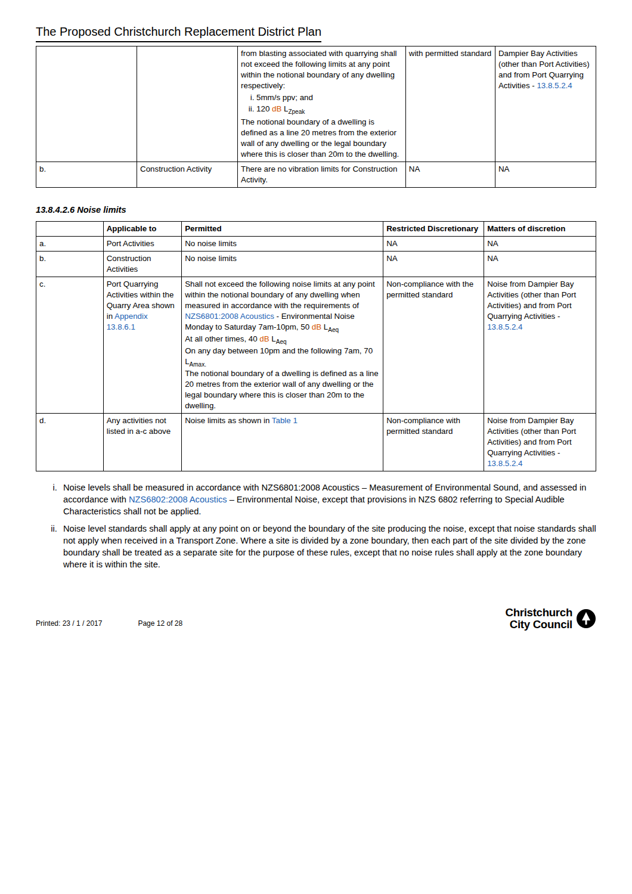The Proposed Christchurch Replacement District Plan
| | | from blasting associated with quarrying shall not exceed the following limits at any point within the notional boundary of any dwelling respectively: 5mm/s ppv; and 120 dB L Zpeak The notional boundary of a dwelling is defined as a line 20 metres from the exterior wall of any dwelling or the legal boundary where this is closer than 20m to the dwelling. | with permitted standard | Dampier Bay Activities (other than Port Activities) and from Port Quarrying Activities - 13.8.5.2.4 |
| b. | Construction Activity | There are no vibration limits for Construction Activity. | NA | NA |
13.8.4.2.6 Noise limits
| | Applicable to | Permitted | Restricted Discretionary | Matters of discretion |
| --- | --- | --- | --- | --- |
| a. | Port Activities | No noise limits | NA | NA |
| b. | Construction Activities | No noise limits | NA | NA |
| c. | Port Quarrying Activities within the Quarry Area shown in Appendix 13.8.6.1 | Shall not exceed the following noise limits at any point within the notional boundary of any dwelling when measured in accordance with the requirements of NZS6801:2008 Acoustics - Environmental Noise Monday to Saturday 7am-10pm, 50 dB L Aeq At all other times, 40 dB L Aeq On any day between 10pm and the following 7am, 70 L Amax. The notional boundary of a dwelling is defined as a line 20 metres from the exterior wall of any dwelling or the legal boundary where this is closer than 20m to the dwelling. | Non-compliance with the permitted standard | Noise from Dampier Bay Activities (other than Port Activities) and from Port Quarrying Activities - 13.8.5.2.4 |
| d. | Any activities not listed in a-c above | Noise limits as shown in Table 1 | Non-compliance with permitted standard | Noise from Dampier Bay Activities (other than Port Activities) and from Port Quarrying Activities - 13.8.5.2.4 |
Noise levels shall be measured in accordance with NZS6801:2008 Acoustics – Measurement of Environmental Sound, and assessed in accordance with NZS6802:2008 Acoustics – Environmental Noise, except that provisions in NZS 6802 referring to Special Audible Characteristics shall not be applied.
Noise level standards shall apply at any point on or beyond the boundary of the site producing the noise, except that noise standards shall not apply when received in a Transport Zone. Where a site is divided by a zone boundary, then each part of the site divided by the zone boundary shall be treated as a separate site for the purpose of these rules, except that no noise rules shall apply at the zone boundary where it is within the site.
Printed: 23 / 1 / 2017Page 12 of 28
Christchurch City Council